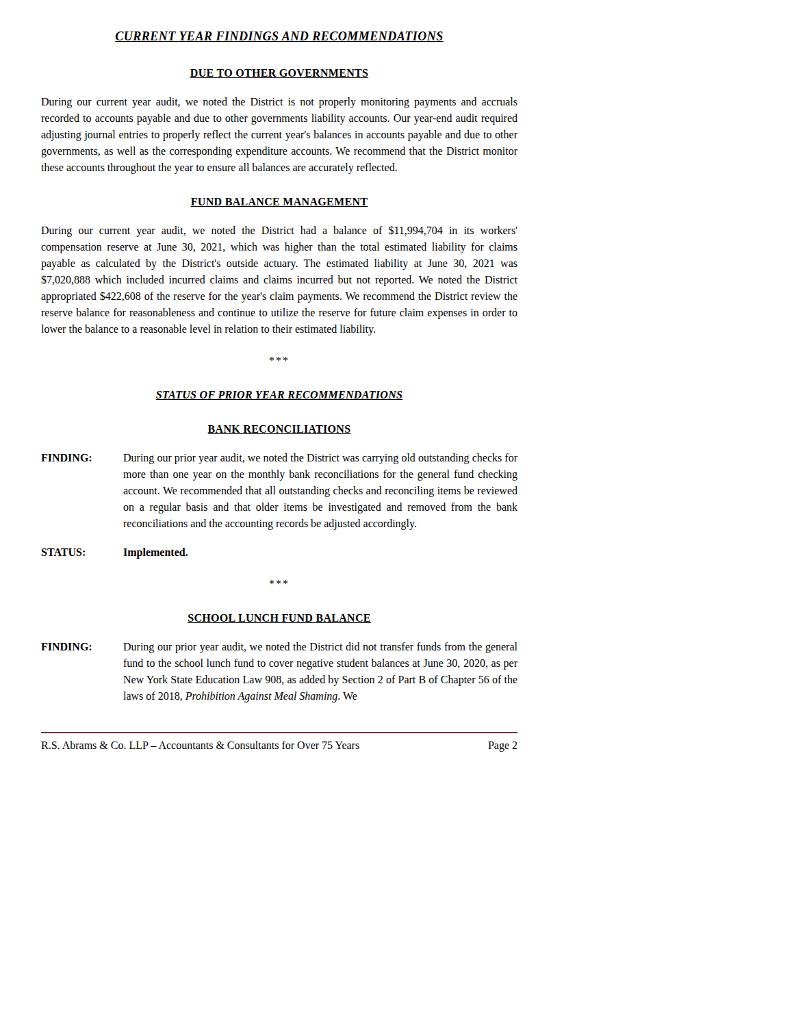CURRENT YEAR FINDINGS AND RECOMMENDATIONS
DUE TO OTHER GOVERNMENTS
During our current year audit, we noted the District is not properly monitoring payments and accruals recorded to accounts payable and due to other governments liability accounts. Our year-end audit required adjusting journal entries to properly reflect the current year's balances in accounts payable and due to other governments, as well as the corresponding expenditure accounts. We recommend that the District monitor these accounts throughout the year to ensure all balances are accurately reflected.
FUND BALANCE MANAGEMENT
During our current year audit, we noted the District had a balance of $11,994,704 in its workers' compensation reserve at June 30, 2021, which was higher than the total estimated liability for claims payable as calculated by the District's outside actuary. The estimated liability at June 30, 2021 was $7,020,888 which included incurred claims and claims incurred but not reported. We noted the District appropriated $422,608 of the reserve for the year's claim payments. We recommend the District review the reserve balance for reasonableness and continue to utilize the reserve for future claim expenses in order to lower the balance to a reasonable level in relation to their estimated liability.
***
STATUS OF PRIOR YEAR RECOMMENDATIONS
BANK RECONCILIATIONS
FINDING:
During our prior year audit, we noted the District was carrying old outstanding checks for more than one year on the monthly bank reconciliations for the general fund checking account. We recommended that all outstanding checks and reconciling items be reviewed on a regular basis and that older items be investigated and removed from the bank reconciliations and the accounting records be adjusted accordingly.
STATUS:
Implemented.
***
SCHOOL LUNCH FUND BALANCE
FINDING:
During our prior year audit, we noted the District did not transfer funds from the general fund to the school lunch fund to cover negative student balances at June 30, 2020, as per New York State Education Law 908, as added by Section 2 of Part B of Chapter 56 of the laws of 2018, Prohibition Against Meal Shaming. We
R.S. Abrams & Co. LLP – Accountants & Consultants for Over 75 Years Page 2